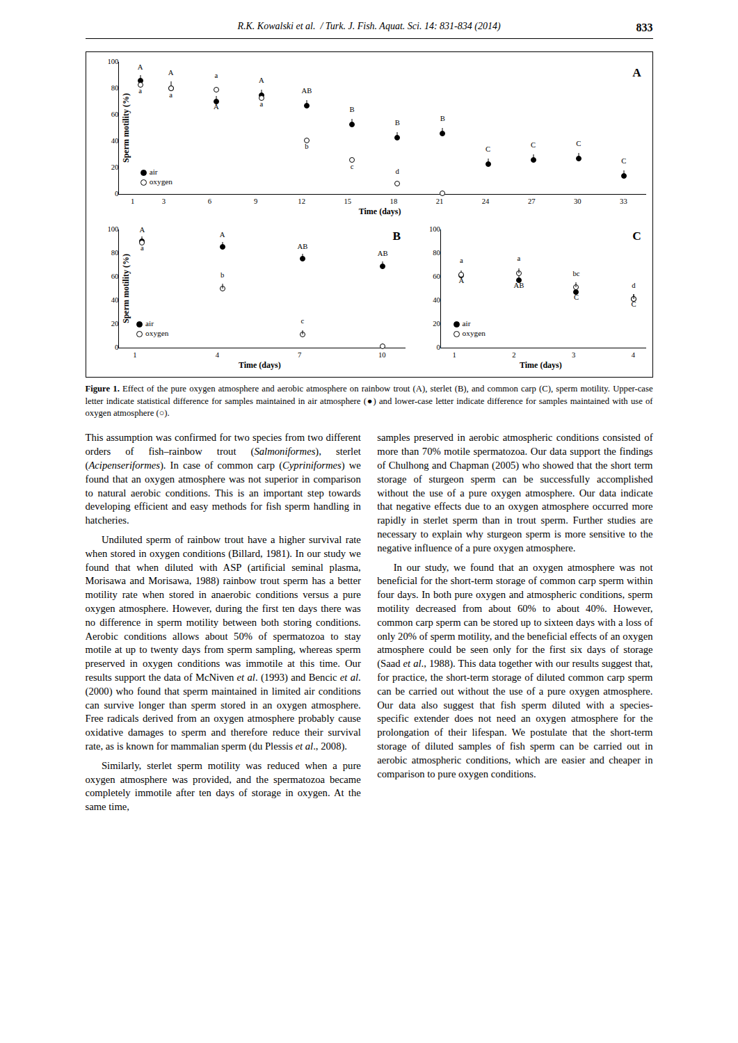R.K. Kowalski et al. / Turk. J. Fish. Aquat. Sci. 14: 831-834 (2014) 833
A
Sperm motility (%)
100 80 60 40 20 0
air
oxygen
A
A
A
A
AB
B
B
B
C
C
C
C
a
a
a
a
b
c
d
1 3 6 9 12 15 18 21 24 27 30 33
Time (days)
B
Sperm motility (%)
100 80 60 40 20 0
air
oxygen
A
A
AB
AB
a
b
c
1 4 7 10
Time (days)
C
100 80 60 40 20 0
air
oxygen
A
AB
C
C
a
a
bc
d
1 2 3 4
Time (days)
Figure 1. Effect of the pure oxygen atmosphere and aerobic atmosphere on rainbow trout (A), sterlet (B), and common carp (C), sperm motility. Upper-case letter indicate statistical difference for samples maintained in air atmosphere (●) and lower-case letter indicate difference for samples maintained with use of oxygen atmosphere (○).
This assumption was confirmed for two species from two different orders of fish–rainbow trout (Salmoniformes), sterlet (Acipenseriformes). In case of common carp (Cypriniformes) we found that an oxygen atmosphere was not superior in comparison to natural aerobic conditions. This is an important step towards developing efficient and easy methods for fish sperm handling in hatcheries.
Undiluted sperm of rainbow trout have a higher survival rate when stored in oxygen conditions (Billard, 1981). In our study we found that when diluted with ASP (artificial seminal plasma, Morisawa and Morisawa, 1988) rainbow trout sperm has a better motility rate when stored in anaerobic conditions versus a pure oxygen atmosphere. However, during the first ten days there was no difference in sperm motility between both storing conditions. Aerobic conditions allows about 50% of spermatozoa to stay motile at up to twenty days from sperm sampling, whereas sperm preserved in oxygen conditions was immotile at this time. Our results support the data of McNiven et al. (1993) and Bencic et al. (2000) who found that sperm maintained in limited air conditions can survive longer than sperm stored in an oxygen atmosphere. Free radicals derived from an oxygen atmosphere probably cause oxidative damages to sperm and therefore reduce their survival rate, as is known for mammalian sperm (du Plessis et al., 2008).
Similarly, sterlet sperm motility was reduced when a pure oxygen atmosphere was provided, and the spermatozoa became completely immotile after ten days of storage in oxygen. At the same time,
samples preserved in aerobic atmospheric conditions consisted of more than 70% motile spermatozoa. Our data support the findings of Chulhong and Chapman (2005) who showed that the short term storage of sturgeon sperm can be successfully accomplished without the use of a pure oxygen atmosphere. Our data indicate that negative effects due to an oxygen atmosphere occurred more rapidly in sterlet sperm than in trout sperm. Further studies are necessary to explain why sturgeon sperm is more sensitive to the negative influence of a pure oxygen atmosphere.
In our study, we found that an oxygen atmosphere was not beneficial for the short-term storage of common carp sperm within four days. In both pure oxygen and atmospheric conditions, sperm motility decreased from about 60% to about 40%. However, common carp sperm can be stored up to sixteen days with a loss of only 20% of sperm motility, and the beneficial effects of an oxygen atmosphere could be seen only for the first six days of storage (Saad et al., 1988). This data together with our results suggest that, for practice, the short-term storage of diluted common carp sperm can be carried out without the use of a pure oxygen atmosphere. Our data also suggest that fish sperm diluted with a species-specific extender does not need an oxygen atmosphere for the prolongation of their lifespan. We postulate that the short-term storage of diluted samples of fish sperm can be carried out in aerobic atmospheric conditions, which are easier and cheaper in comparison to pure oxygen conditions.